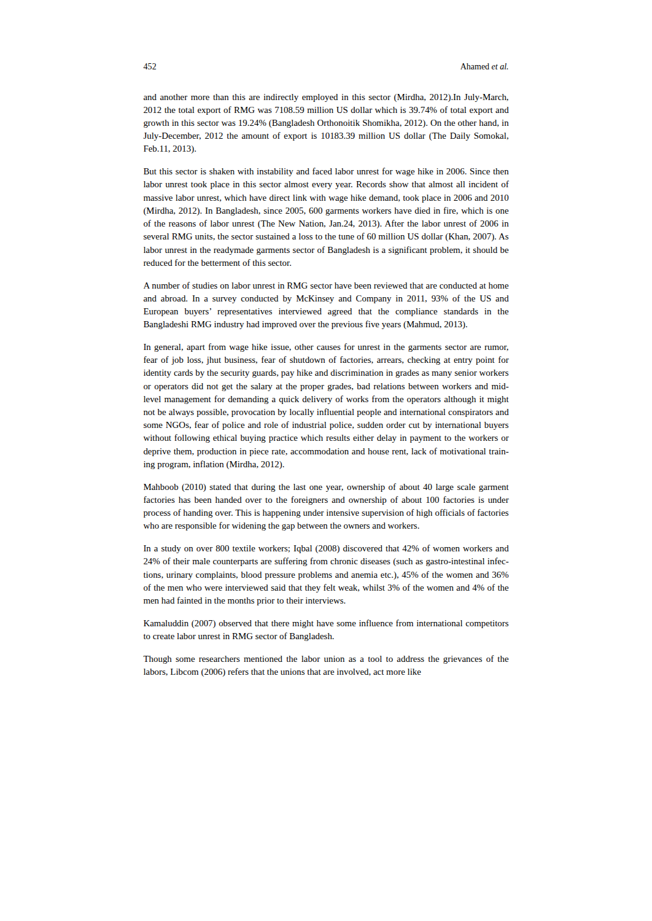452 Ahamed et al.
and another more than this are indirectly employed in this sector (Mirdha, 2012).In July-March, 2012 the total export of RMG was 7108.59 million US dollar which is 39.74% of total export and growth in this sector was 19.24% (Bangladesh Orthonoitik Shomikha, 2012). On the other hand, in July-December, 2012 the amount of export is 10183.39 million US dollar (The Daily Somokal, Feb.11, 2013).
But this sector is shaken with instability and faced labor unrest for wage hike in 2006. Since then labor unrest took place in this sector almost every year. Records show that almost all incident of massive labor unrest, which have direct link with wage hike demand, took place in 2006 and 2010 (Mirdha, 2012). In Bangladesh, since 2005, 600 garments workers have died in fire, which is one of the reasons of labor unrest (The New Nation, Jan.24, 2013). After the labor unrest of 2006 in several RMG units, the sector sustained a loss to the tune of 60 million US dollar (Khan, 2007). As labor unrest in the readymade garments sector of Bangladesh is a significant problem, it should be reduced for the betterment of this sector.
A number of studies on labor unrest in RMG sector have been reviewed that are conducted at home and abroad. In a survey conducted by McKinsey and Company in 2011, 93% of the US and European buyers’ representatives interviewed agreed that the compliance standards in the Bangladeshi RMG industry had improved over the previous five years (Mahmud, 2013).
In general, apart from wage hike issue, other causes for unrest in the garments sector are rumor, fear of job loss, jhut business, fear of shutdown of factories, arrears, checking at entry point for identity cards by the security guards, pay hike and discrimination in grades as many senior workers or operators did not get the salary at the proper grades, bad relations between workers and mid-level management for demanding a quick delivery of works from the operators although it might not be always possible, provocation by locally influential people and international conspirators and some NGOs, fear of police and role of industrial police, sudden order cut by international buyers without following ethical buying practice which results either delay in payment to the workers or deprive them, production in piece rate, accommodation and house rent, lack of motivational training program, inflation (Mirdha, 2012).
Mahboob (2010) stated that during the last one year, ownership of about 40 large scale garment factories has been handed over to the foreigners and ownership of about 100 factories is under process of handing over. This is happening under intensive supervision of high officials of factories who are responsible for widening the gap between the owners and workers.
In a study on over 800 textile workers; Iqbal (2008) discovered that 42% of women workers and 24% of their male counterparts are suffering from chronic diseases (such as gastro-intestinal infections, urinary complaints, blood pressure problems and anemia etc.), 45% of the women and 36% of the men who were interviewed said that they felt weak, whilst 3% of the women and 4% of the men had fainted in the months prior to their interviews.
Kamaluddin (2007) observed that there might have some influence from international competitors to create labor unrest in RMG sector of Bangladesh.
Though some researchers mentioned the labor union as a tool to address the grievances of the labors, Libcom (2006) refers that the unions that are involved, act more like